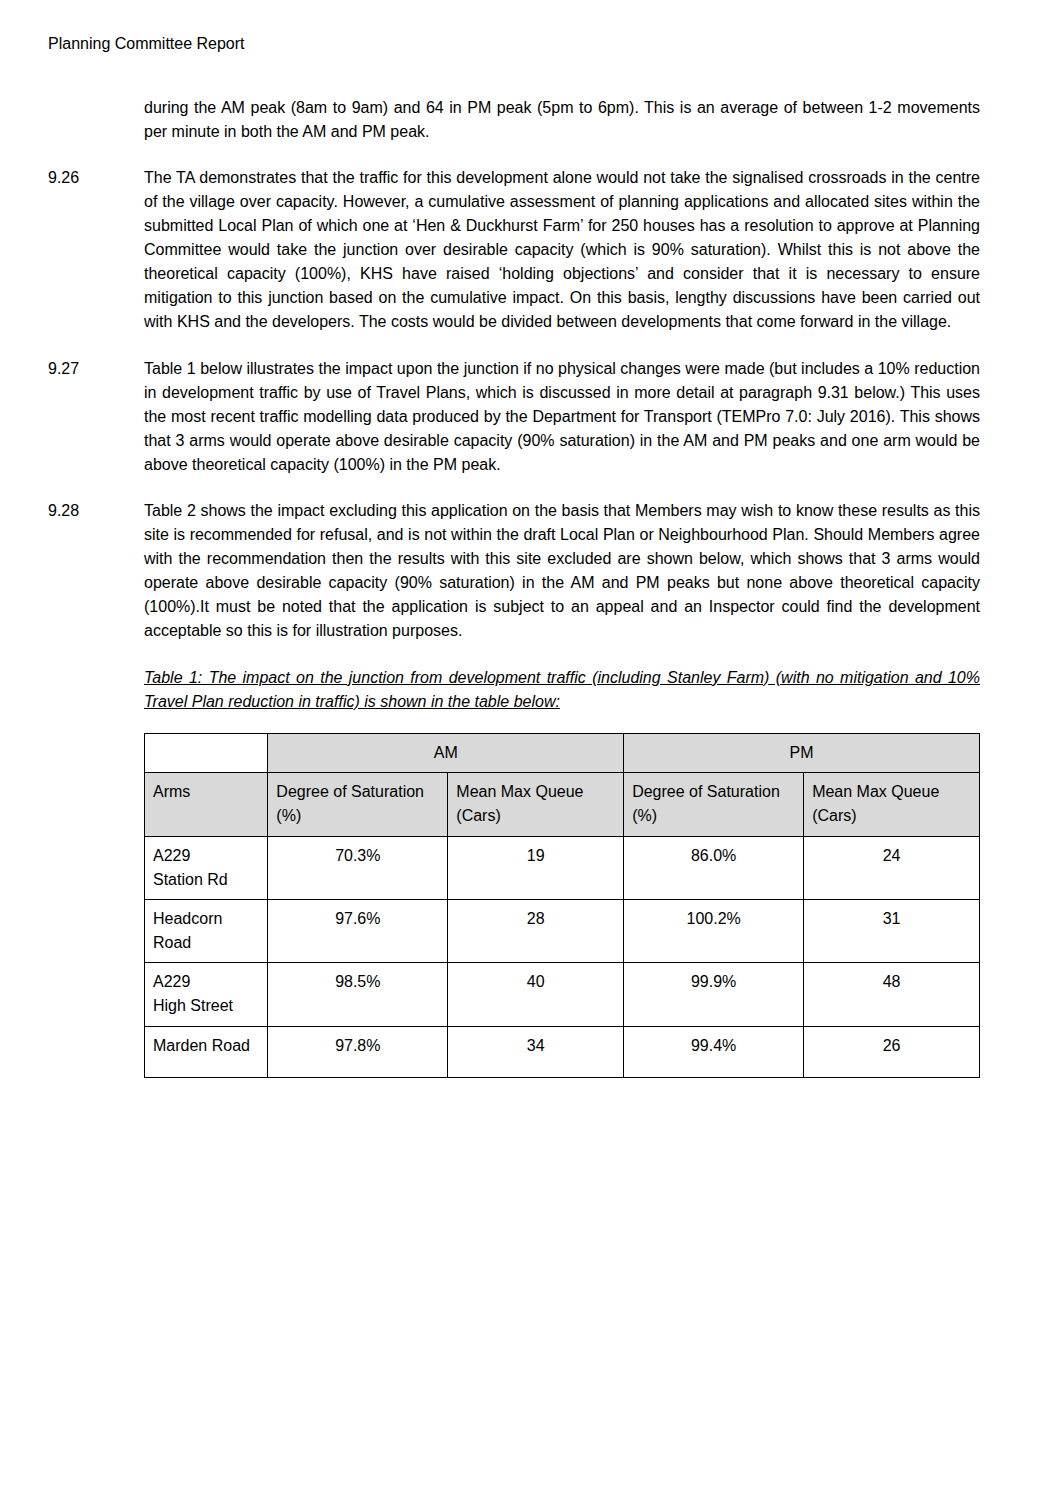Planning Committee Report
during the AM peak (8am to 9am) and 64 in PM peak (5pm to 6pm). This is an average of between 1-2 movements per minute in both the AM and PM peak.
9.26 The TA demonstrates that the traffic for this development alone would not take the signalised crossroads in the centre of the village over capacity. However, a cumulative assessment of planning applications and allocated sites within the submitted Local Plan of which one at ‘Hen & Duckhurst Farm’ for 250 houses has a resolution to approve at Planning Committee would take the junction over desirable capacity (which is 90% saturation). Whilst this is not above the theoretical capacity (100%), KHS have raised ‘holding objections’ and consider that it is necessary to ensure mitigation to this junction based on the cumulative impact. On this basis, lengthy discussions have been carried out with KHS and the developers. The costs would be divided between developments that come forward in the village.
9.27 Table 1 below illustrates the impact upon the junction if no physical changes were made (but includes a 10% reduction in development traffic by use of Travel Plans, which is discussed in more detail at paragraph 9.31 below.) This uses the most recent traffic modelling data produced by the Department for Transport (TEMPro 7.0: July 2016). This shows that 3 arms would operate above desirable capacity (90% saturation) in the AM and PM peaks and one arm would be above theoretical capacity (100%) in the PM peak.
9.28 Table 2 shows the impact excluding this application on the basis that Members may wish to know these results as this site is recommended for refusal, and is not within the draft Local Plan or Neighbourhood Plan. Should Members agree with the recommendation then the results with this site excluded are shown below, which shows that 3 arms would operate above desirable capacity (90% saturation) in the AM and PM peaks but none above theoretical capacity (100%).It must be noted that the application is subject to an appeal and an Inspector could find the development acceptable so this is for illustration purposes.
Table 1: The impact on the junction from development traffic (including Stanley Farm) (with no mitigation and 10% Travel Plan reduction in traffic) is shown in the table below:
| | AM | PM |
| --- | --- | --- |
| Arms | Degree of Saturation (%) | Mean Max Queue (Cars) | Degree of Saturation (%) | Mean Max Queue (Cars) |
| A229 Station Rd | 70.3% | 19 | 86.0% | 24 |
| Headcorn Road | 97.6% | 28 | 100.2% | 31 |
| A229 High Street | 98.5% | 40 | 99.9% | 48 |
| Marden Road | 97.8% | 34 | 99.4% | 26 |